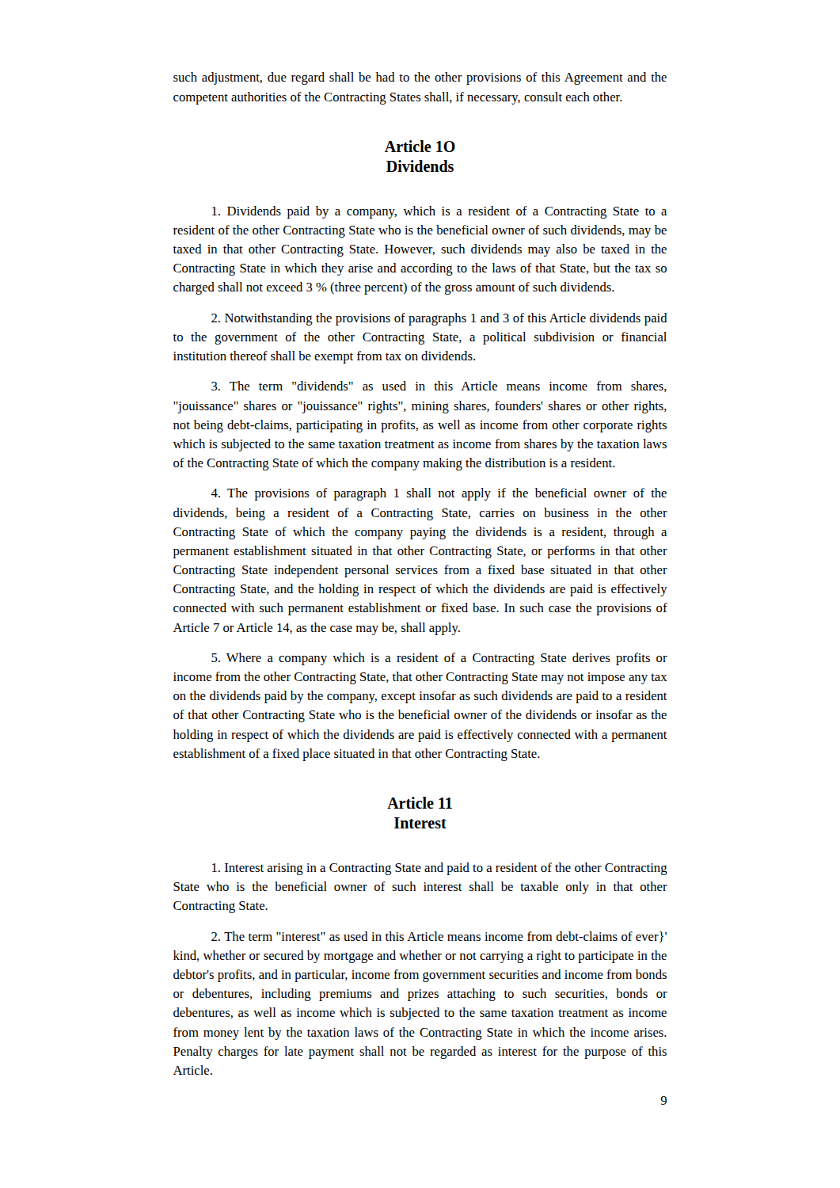such adjustment, due regard shall be had to the other provisions of this Agreement and the competent authorities of the Contracting States shall, if necessary, consult each other.
Article 1O
Dividends
1. Dividends paid by a company, which is a resident of a Contracting State to a resident of the other Contracting State who is the beneficial owner of such dividends, may be taxed in that other Contracting State. However, such dividends may also be taxed in the Contracting State in which they arise and according to the laws of that State, but the tax so charged shall not exceed 3 % (three percent) of the gross amount of such dividends.
2. Notwithstanding the provisions of paragraphs 1 and 3 of this Article dividends paid to the government of the other Contracting State, a political subdivision or financial institution thereof shall be exempt from tax on dividends.
3. The term "dividends" as used in this Article means income from shares, "jouissance" shares or "jouissance" rights", mining shares, founders' shares or other rights, not being debt-claims, participating in profits, as well as income from other corporate rights which is subjected to the same taxation treatment as income from shares by the taxation laws of the Contracting State of which the company making the distribution is a resident.
4. The provisions of paragraph 1 shall not apply if the beneficial owner of the dividends, being a resident of a Contracting State, carries on business in the other Contracting State of which the company paying the dividends is a resident, through a permanent establishment situated in that other Contracting State, or performs in that other Contracting State independent personal services from a fixed base situated in that other Contracting State, and the holding in respect of which the dividends are paid is effectively connected with such permanent establishment or fixed base. In such case the provisions of Article 7 or Article 14, as the case may be, shall apply.
5. Where a company which is a resident of a Contracting State derives profits or income from the other Contracting State, that other Contracting State may not impose any tax on the dividends paid by the company, except insofar as such dividends are paid to a resident of that other Contracting State who is the beneficial owner of the dividends or insofar as the holding in respect of which the dividends are paid is effectively connected with a permanent establishment of a fixed place situated in that other Contracting State.
Article 11
Interest
1. Interest arising in a Contracting State and paid to a resident of the other Contracting State who is the beneficial owner of such interest shall be taxable only in that other Contracting State.
2. The term "interest" as used in this Article means income from debt-claims of ever}' kind, whether or secured by mortgage and whether or not carrying a right to participate in the debtor's profits, and in particular, income from government securities and income from bonds or debentures, including premiums and prizes attaching to such securities, bonds or debentures, as well as income which is subjected to the same taxation treatment as income from money lent by the taxation laws of the Contracting State in which the income arises. Penalty charges for late payment shall not be regarded as interest for the purpose of this Article.
9